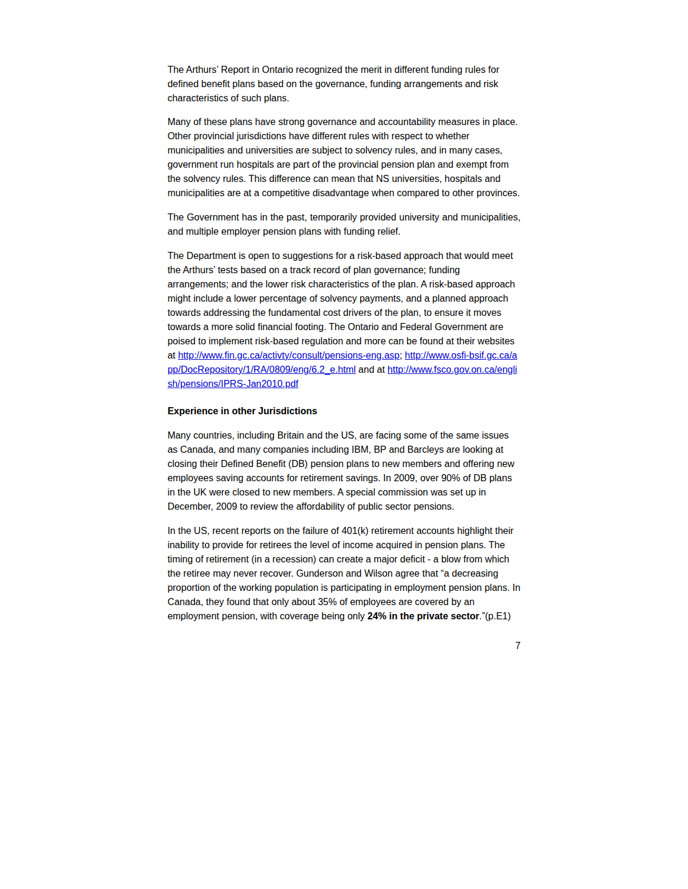The Arthurs’ Report in Ontario recognized the merit in different funding rules for defined benefit plans based on the governance, funding arrangements and risk characteristics of such plans.
Many of these plans have strong governance and accountability measures in place. Other provincial jurisdictions have different rules with respect to whether municipalities and universities are subject to solvency rules, and in many cases, government run hospitals are part of the provincial pension plan and exempt from the solvency rules. This difference can mean that NS universities, hospitals and municipalities are at a competitive disadvantage when compared to other provinces.
The Government has in the past, temporarily provided university and municipalities, and multiple employer pension plans with funding relief.
The Department is open to suggestions for a risk-based approach that would meet the Arthurs’ tests based on a track record of plan governance; funding arrangements; and the lower risk characteristics of the plan. A risk-based approach might include a lower percentage of solvency payments, and a planned approach towards addressing the fundamental cost drivers of the plan, to ensure it moves towards a more solid financial footing. The Ontario and Federal Government are poised to implement risk-based regulation and more can be found at their websites at http://www.fin.gc.ca/activty/consult/pensions-eng.asp; http://www.osfi-bsif.gc.ca/app/DocRepository/1/RA/0809/eng/6.2_e.html and at http://www.fsco.gov.on.ca/english/pensions/IPRS-Jan2010.pdf
Experience in other Jurisdictions
Many countries, including Britain and the US, are facing some of the same issues as Canada, and many companies including IBM, BP and Barcleys are looking at closing their Defined Benefit (DB) pension plans to new members and offering new employees saving accounts for retirement savings. In 2009, over 90% of DB plans in the UK were closed to new members. A special commission was set up in December, 2009 to review the affordability of public sector pensions.
In the US, recent reports on the failure of 401(k) retirement accounts highlight their inability to provide for retirees the level of income acquired in pension plans. The timing of retirement (in a recession) can create a major deficit - a blow from which the retiree may never recover. Gunderson and Wilson agree that “a decreasing proportion of the working population is participating in employment pension plans. In Canada, they found that only about 35% of employees are covered by an employment pension, with coverage being only 24% in the private sector.”(p.E1)
7